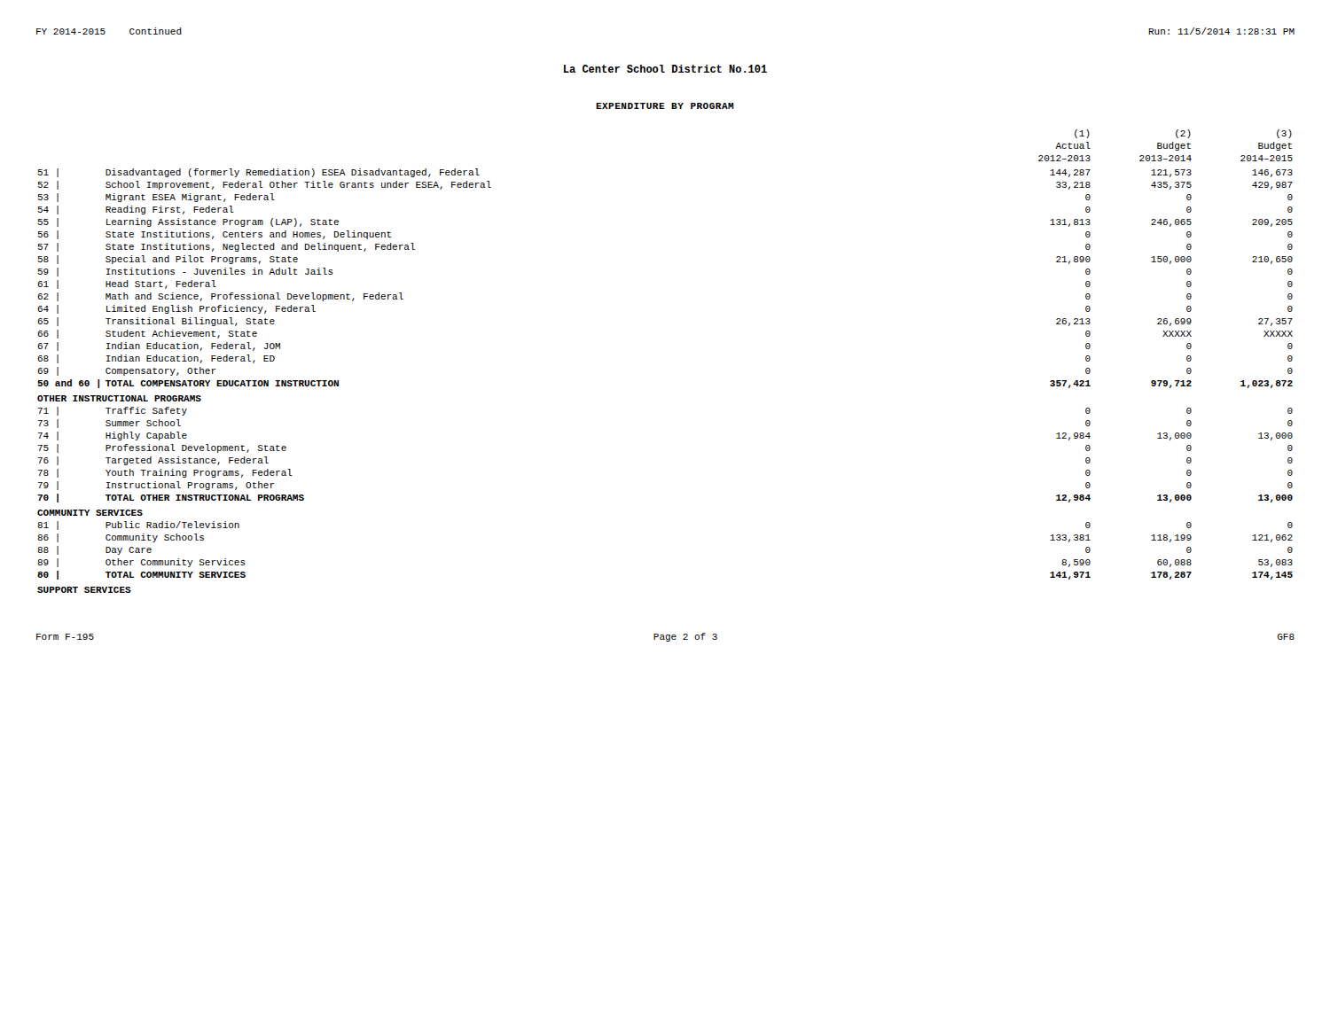FY 2014-2015 Continued
Run: 11/5/2014 1:28:31 PM
La Center School District No.101
EXPENDITURE BY PROGRAM
| | | (1) Actual 2012–2013 | (2) Budget 2013–2014 | (3) Budget 2014–2015 |
| --- | --- | --- | --- | --- |
| 51 / | Disadvantaged (formerly Remediation) ESEA Disadvantaged, Federal | 144,287 | 121,573 | 146,673 |
| 52 / | School Improvement, Federal Other Title Grants under ESEA, Federal | 33,218 | 435,375 | 429,987 |
| 53 / | Migrant ESEA Migrant, Federal | 0 | 0 | 0 |
| 54 / | Reading First, Federal | 0 | 0 | 0 |
| 55 / | Learning Assistance Program (LAP), State | 131,813 | 246,065 | 209,205 |
| 56 / | State Institutions, Centers and Homes, Delinquent | 0 | 0 | 0 |
| 57 / | State Institutions, Neglected and Delinquent, Federal | 0 | 0 | 0 |
| 58 / | Special and Pilot Programs, State | 21,890 | 150,000 | 210,650 |
| 59 / | Institutions - Juveniles in Adult Jails | 0 | 0 | 0 |
| 61 / | Head Start, Federal | 0 | 0 | 0 |
| 62 / | Math and Science, Professional Development, Federal | 0 | 0 | 0 |
| 64 / | Limited English Proficiency, Federal | 0 | 0 | 0 |
| 65 / | Transitional Bilingual, State | 26,213 | 26,699 | 27,357 |
| 66 / | Student Achievement, State | 0 | XXXXX | XXXXX |
| 67 / | Indian Education, Federal, JOM | 0 | 0 | 0 |
| 68 / | Indian Education, Federal, ED | 0 | 0 | 0 |
| 69 / | Compensatory, Other | 0 | 0 | 0 |
| 50 and 60 / | TOTAL COMPENSATORY EDUCATION INSTRUCTION | 357,421 | 979,712 | 1,023,872 |
| OTHER INSTRUCTIONAL PROGRAMS |
| 71 / | Traffic Safety | 0 | 0 | 0 |
| 73 / | Summer School | 0 | 0 | 0 |
| 74 / | Highly Capable | 12,984 | 13,000 | 13,000 |
| 75 / | Professional Development, State | 0 | 0 | 0 |
| 76 / | Targeted Assistance, Federal | 0 | 0 | 0 |
| 78 / | Youth Training Programs, Federal | 0 | 0 | 0 |
| 79 / | Instructional Programs, Other | 0 | 0 | 0 |
| 70 / | TOTAL OTHER INSTRUCTIONAL PROGRAMS | 12,984 | 13,000 | 13,000 |
| COMMUNITY SERVICES |
| 81 / | Public Radio/Television | 0 | 0 | 0 |
| 86 / | Community Schools | 133,381 | 118,199 | 121,062 |
| 88 / | Day Care | 0 | 0 | 0 |
| 89 / | Other Community Services | 8,590 | 60,088 | 53,083 |
| 80 / | TOTAL COMMUNITY SERVICES | 141,971 | 178,287 | 174,145 |
| SUPPORT SERVICES |
Form F-195
Page 2 of 3
GF8